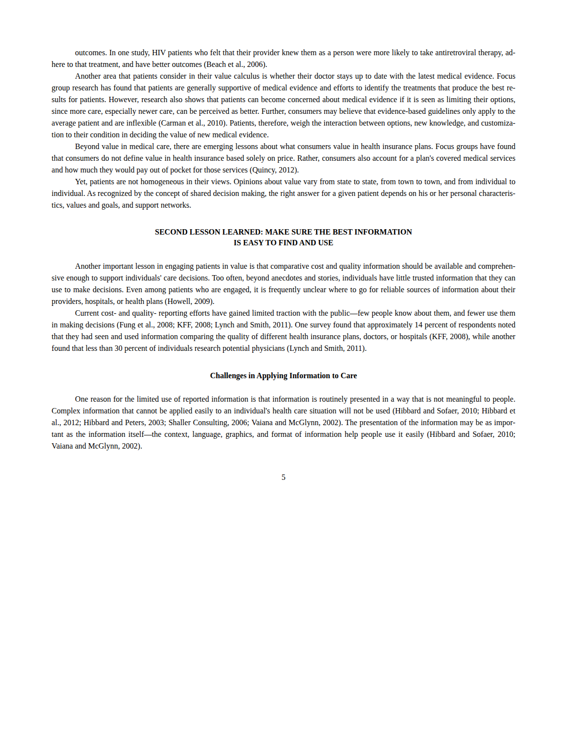outcomes. In one study, HIV patients who felt that their provider knew them as a person were more likely to take antiretroviral therapy, adhere to that treatment, and have better outcomes (Beach et al., 2006).
Another area that patients consider in their value calculus is whether their doctor stays up to date with the latest medical evidence. Focus group research has found that patients are generally supportive of medical evidence and efforts to identify the treatments that produce the best results for patients. However, research also shows that patients can become concerned about medical evidence if it is seen as limiting their options, since more care, especially newer care, can be perceived as better. Further, consumers may believe that evidence-based guidelines only apply to the average patient and are inflexible (Carman et al., 2010). Patients, therefore, weigh the interaction between options, new knowledge, and customization to their condition in deciding the value of new medical evidence.
Beyond value in medical care, there are emerging lessons about what consumers value in health insurance plans. Focus groups have found that consumers do not define value in health insurance based solely on price. Rather, consumers also account for a plan's covered medical services and how much they would pay out of pocket for those services (Quincy, 2012).
Yet, patients are not homogeneous in their views. Opinions about value vary from state to state, from town to town, and from individual to individual. As recognized by the concept of shared decision making, the right answer for a given patient depends on his or her personal characteristics, values and goals, and support networks.
Second Lesson Learned: Make Sure the Best Information
Is Easy to Find and Use
Another important lesson in engaging patients in value is that comparative cost and quality information should be available and comprehensive enough to support individuals' care decisions. Too often, beyond anecdotes and stories, individuals have little trusted information that they can use to make decisions. Even among patients who are engaged, it is frequently unclear where to go for reliable sources of information about their providers, hospitals, or health plans (Howell, 2009).
Current cost- and quality- reporting efforts have gained limited traction with the public—few people know about them, and fewer use them in making decisions (Fung et al., 2008; KFF, 2008; Lynch and Smith, 2011). One survey found that approximately 14 percent of respondents noted that they had seen and used information comparing the quality of different health insurance plans, doctors, or hospitals (KFF, 2008), while another found that less than 30 percent of individuals research potential physicians (Lynch and Smith, 2011).
Challenges in Applying Information to Care
One reason for the limited use of reported information is that information is routinely presented in a way that is not meaningful to people. Complex information that cannot be applied easily to an individual's health care situation will not be used (Hibbard and Sofaer, 2010; Hibbard et al., 2012; Hibbard and Peters, 2003; Shaller Consulting, 2006; Vaiana and McGlynn, 2002). The presentation of the information may be as important as the information itself—the context, language, graphics, and format of information help people use it easily (Hibbard and Sofaer, 2010; Vaiana and McGlynn, 2002).
5